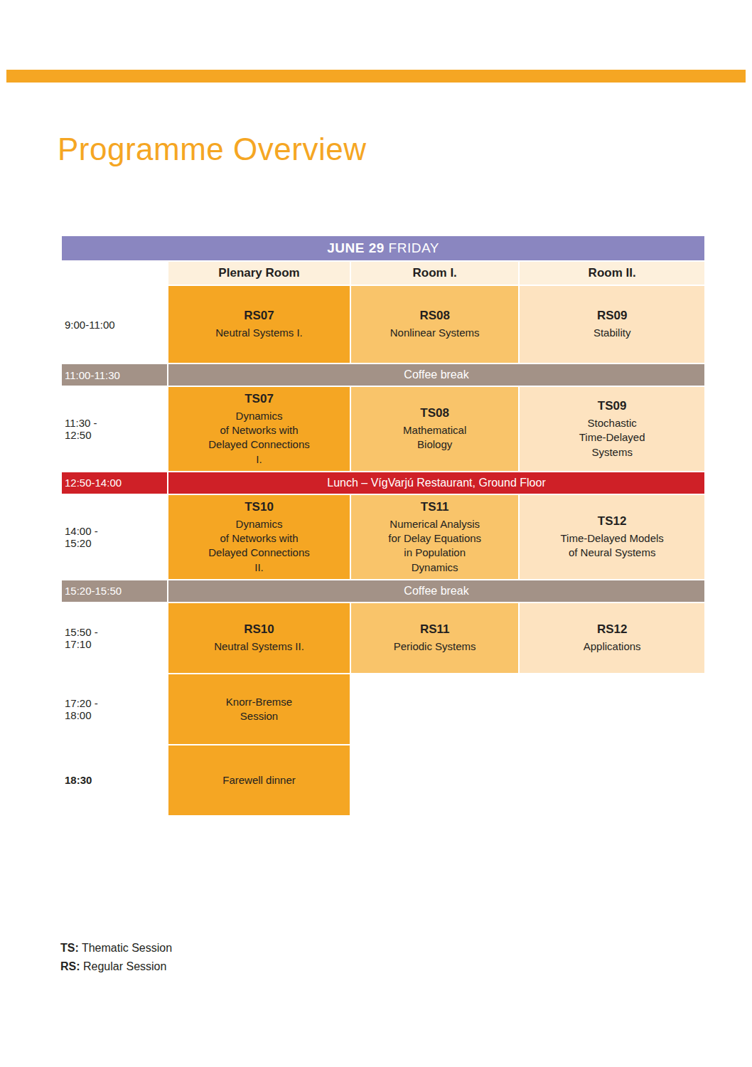Programme Overview
| JUNE 29 FRIDAY |
| | Plenary Room | Room I. | Room II. |
| 9:00-11:00 | RS07 Neutral Systems I. | RS08 Nonlinear Systems | RS09 Stability |
| 11:00-11:30 | Coffee break |
| 11:30 - 12:50 | TS07 Dynamics of Networks with Delayed Connections I. | TS08 Mathematical Biology | TS09 Stochastic Time-Delayed Systems |
| 12:50-14:00 | Lunch – VígVarjú Restaurant, Ground Floor |
| 14:00 - 15:20 | TS10 Dynamics of Networks with Delayed Connections II. | TS11 Numerical Analysis for Delay Equations in Population Dynamics | TS12 Time-Delayed Models of Neural Systems |
| 15:20-15:50 | Coffee break |
| 15:50 - 17:10 | RS10 Neutral Systems II. | RS11 Periodic Systems | RS12 Applications |
| 17:20 - 18:00 | Knorr-Bremse Session | | |
| 18:30 | Farewell dinner | | |
TS: Thematic Session
RS: Regular Session